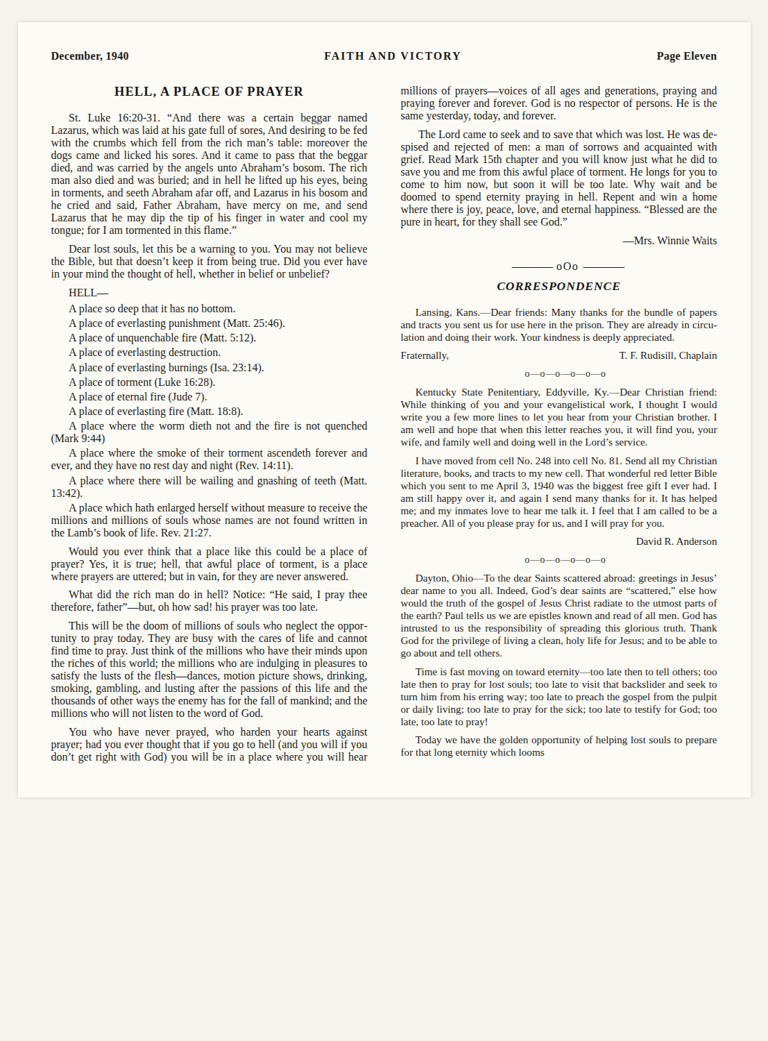December, 1940 FAITH AND VICTORY Page Eleven
HELL, A PLACE OF PRAYER
St. Luke 16:20-31. “And there was a certain beggar named Lazarus, which was laid at his gate full of sores, And desiring to be fed with the crumbs which fell from the rich man’s table: moreover the dogs came and licked his sores. And it came to pass that the beggar died, and was carried by the angels unto Abraham’s bosom. The rich man also died and was buried; and in hell he lifted up his eyes, being in torments, and seeth Abraham afar off, and Lazarus in his bosom and he cried and said, Father Abraham, have mercy on me, and send Lazarus that he may dip the tip of his finger in water and cool my tongue; for I am tormented in this flame.”
Dear lost souls, let this be a warning to you. You may not believe the Bible, but that doesn’t keep it from being true. Did you ever have in your mind the thought of hell, whether in belief or unbelief?
HELL—
A place so deep that it has no bottom.
A place of everlasting punishment (Matt. 25:46).
A place of unquenchable fire (Matt. 5:12).
A place of everlasting destruction.
A place of everlasting burnings (Isa. 23:14).
A place of torment (Luke 16:28).
A place of eternal fire (Jude 7).
A place of everlasting fire (Matt. 18:8).
A place where the worm dieth not and the fire is not quenched (Mark 9:44)
A place where the smoke of their torment ascendeth forever and ever, and they have no rest day and night (Rev. 14:11).
A place where there will be wailing and gnashing of teeth (Matt. 13:42).
A place which hath enlarged herself without measure to receive the millions and millions of souls whose names are not found written in the Lamb’s book of life. Rev. 21:27.
Would you ever think that a place like this could be a place of prayer? Yes, it is true; hell, that awful place of torment, is a place where prayers are uttered; but in vain, for they are never answered.
What did the rich man do in hell? Notice: “He said, I pray thee therefore, father”—but, oh how sad! his prayer was too late.
This will be the doom of millions of souls who neglect the opportunity to pray today. They are busy with the cares of life and cannot find time to pray. Just think of the millions who have their minds upon the riches of this world; the millions who are indulging in pleasures to satisfy the lusts of the flesh—dances, motion picture shows, drinking, smoking, gambling, and lusting after the passions of this life and the thousands of other ways the enemy has for the fall of mankind; and the millions who will not listen to the word of God.
You who have never prayed, who harden your hearts against prayer; had you ever thought that if you go to hell (and you will if you don’t get right with God) you will be in a place where you will hear millions of prayers—voices of all ages and generations, praying and praying forever and forever. God is no respector of persons. He is the same yesterday, today, and forever.
The Lord came to seek and to save that which was lost. He was despised and rejected of men: a man of sorrows and acquainted with grief. Read Mark 15th chapter and you will know just what he did to save you and me from this awful place of torment. He longs for you to come to him now, but soon it will be too late. Why wait and be doomed to spend eternity praying in hell. Repent and win a home where there is joy, peace, love, and eternal happiness. “Blessed are the pure in heart, for they shall see God.”
—Mrs. Winnie Waits
oOo
CORRESPONDENCE
Lansing, Kans.—Dear friends: Many thanks for the bundle of papers and tracts you sent us for use here in the prison. They are already in circulation and doing their work. Your kindness is deeply appreciated.
Fraternally, T. F. Rudisill, Chaplain
o—o—o—o—o—o
Kentucky State Penitentiary, Eddyville, Ky.—Dear Christian friend: While thinking of you and your evangelistical work, I thought I would write you a few more lines to let you hear from your Christian brother. I am well and hope that when this letter reaches you, it will find you, your wife, and family well and doing well in the Lord’s service.
I have moved from cell No. 248 into cell No. 81. Send all my Christian literature, books, and tracts to my new cell. That wonderful red letter Bible which you sent to me April 3, 1940 was the biggest free gift I ever had. I am still happy over it, and again I send many thanks for it. It has helped me; and my inmates love to hear me talk it. I feel that I am called to be a preacher. All of you please pray for us, and I will pray for you.
David R. Anderson
o—o—o—o—o—o
Dayton, Ohio—To the dear Saints scattered abroad: greetings in Jesus’ dear name to you all. Indeed, God’s dear saints are “scattered,” else how would the truth of the gospel of Jesus Christ radiate to the utmost parts of the earth? Paul tells us we are epistles known and read of all men. God has intrusted to us the responsibility of spreading this glorious truth. Thank God for the privilege of living a clean, holy life for Jesus; and to be able to go about and tell others.
Time is fast moving on toward eternity—too late then to tell others; too late then to pray for lost souls; too late to visit that backslider and seek to turn him from his erring way; too late to preach the gospel from the pulpit or daily living; too late to pray for the sick; too late to testify for God; too late, too late to pray!
Today we have the golden opportunity of helping lost souls to prepare for that long eternity which looms